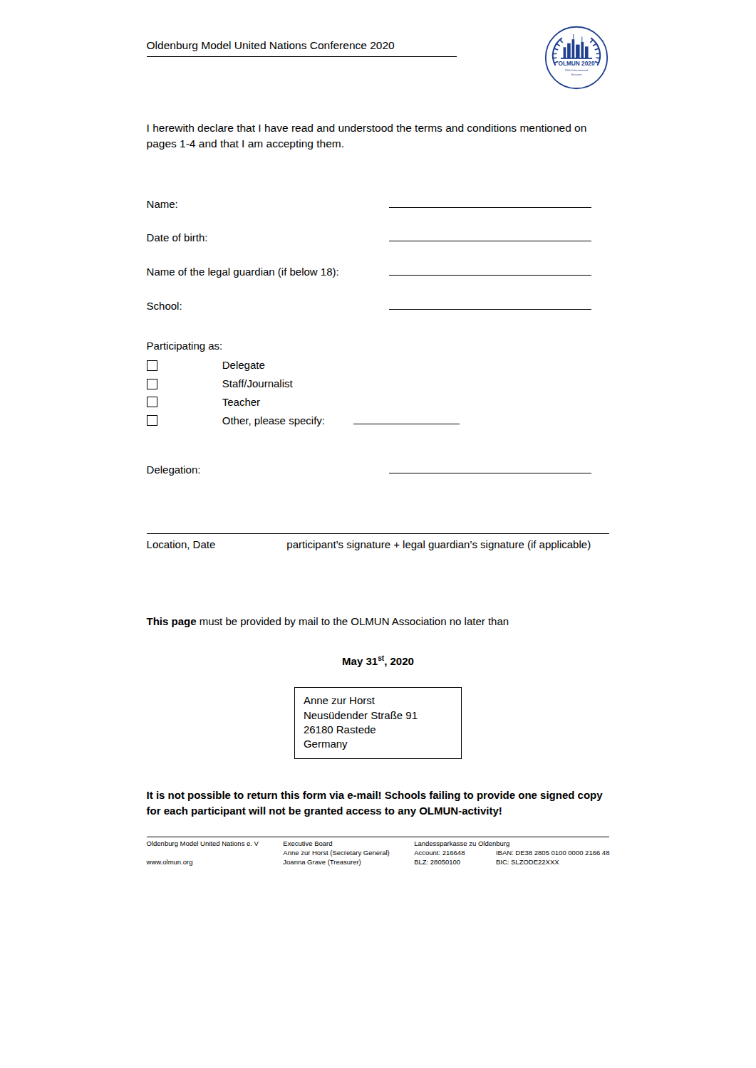Oldenburg Model United Nations Conference 2020
OLMUN 2020 20th International Session
I herewith declare that I have read and understood the terms and conditions mentioned on pages 1-4 and that I am accepting them.
Name:
Date of birth:
Name of the legal guardian (if below 18):
School:
Participating as:
Delegate
Staff/Journalist
Teacher
Other, please specify:
Delegation:
Location, Date
participant’s signature + legal guardian’s signature (if applicable)
This page must be provided by mail to the OLMUN Association no later than
May 31st, 2020
Anne zur Horst
Neusüdender Straße 91
26180 Rastede
Germany
It is not possible to return this form via e-mail! Schools failing to provide one signed copy for each participant will not be granted access to any OLMUN-activity!
Oldenburg Model United Nations e. V
www.olmun.org
Executive Board
Anne zur Horst (Secretary General)
Joanna Grave (Treasurer)
Landessparkasse zu Oldenburg
Account: 216648 IBAN: DE38 2805 0100 0000 2166 48
BLZ: 28050100 BIC: SLZODE22XXX